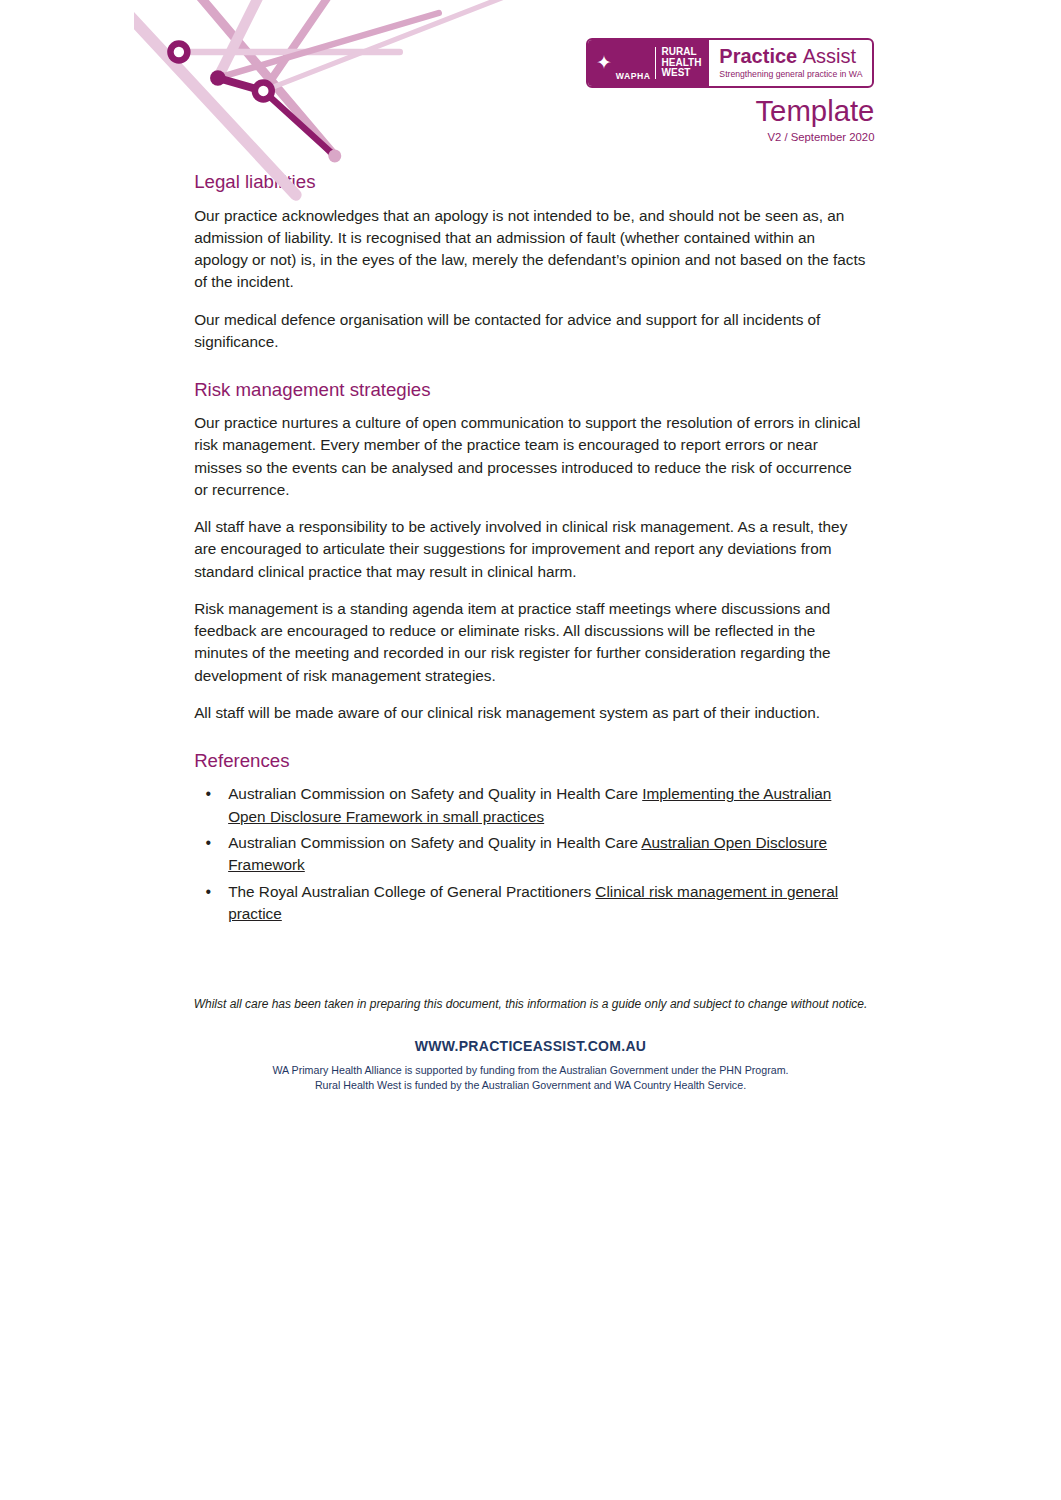✦ WAPHA RURAL
HEALTH
WEST
Practice Assist
Strengthening general practice in WA
Template
V2 / September 2020
Legal liabilities
Our practice acknowledges that an apology is not intended to be, and should not be seen as, an admission of liability. It is recognised that an admission of fault (whether contained within an apology or not) is, in the eyes of the law, merely the defendant’s opinion and not based on the facts of the incident.
Our medical defence organisation will be contacted for advice and support for all incidents of significance.
Risk management strategies
Our practice nurtures a culture of open communication to support the resolution of errors in clinical risk management. Every member of the practice team is encouraged to report errors or near misses so the events can be analysed and processes introduced to reduce the risk of occurrence or recurrence.
All staff have a responsibility to be actively involved in clinical risk management. As a result, they are encouraged to articulate their suggestions for improvement and report any deviations from standard clinical practice that may result in clinical harm.
Risk management is a standing agenda item at practice staff meetings where discussions and feedback are encouraged to reduce or eliminate risks. All discussions will be reflected in the minutes of the meeting and recorded in our risk register for further consideration regarding the development of risk management strategies.
All staff will be made aware of our clinical risk management system as part of their induction.
References
Australian Commission on Safety and Quality in Health Care Implementing the Australian Open Disclosure Framework in small practices
Australian Commission on Safety and Quality in Health Care Australian Open Disclosure Framework
The Royal Australian College of General Practitioners Clinical risk management in general practice
Whilst all care has been taken in preparing this document, this information is a guide only and subject to change without notice.
WWW.PRACTICEASSIST.COM.AU
WA Primary Health Alliance is supported by funding from the Australian Government under the PHN Program.
Rural Health West is funded by the Australian Government and WA Country Health Service.